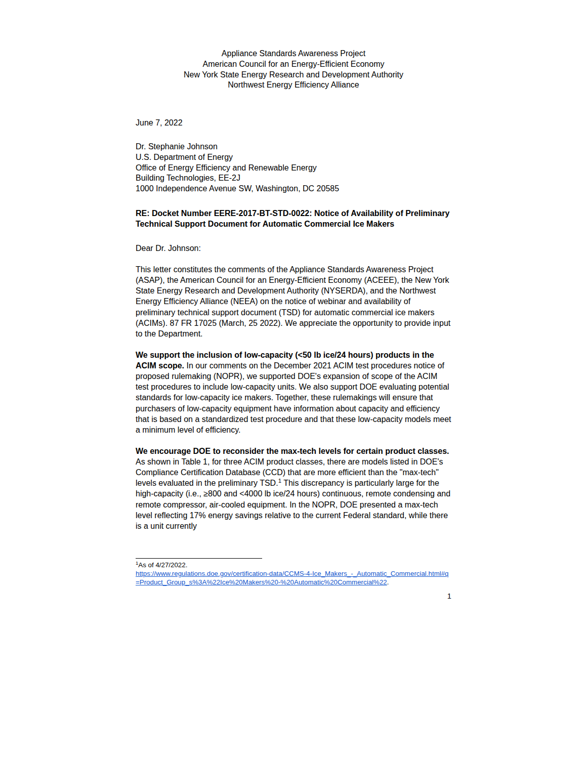Appliance Standards Awareness Project
American Council for an Energy-Efficient Economy
New York State Energy Research and Development Authority
Northwest Energy Efficiency Alliance
June 7, 2022
Dr. Stephanie Johnson
U.S. Department of Energy
Office of Energy Efficiency and Renewable Energy
Building Technologies, EE-2J
1000 Independence Avenue SW, Washington, DC 20585
RE: Docket Number EERE-2017-BT-STD-0022: Notice of Availability of Preliminary Technical Support Document for Automatic Commercial Ice Makers
Dear Dr. Johnson:
This letter constitutes the comments of the Appliance Standards Awareness Project (ASAP), the American Council for an Energy-Efficient Economy (ACEEE), the New York State Energy Research and Development Authority (NYSERDA), and the Northwest Energy Efficiency Alliance (NEEA) on the notice of webinar and availability of preliminary technical support document (TSD) for automatic commercial ice makers (ACIMs). 87 FR 17025 (March, 25 2022). We appreciate the opportunity to provide input to the Department.
We support the inclusion of low-capacity (<50 lb ice/24 hours) products in the ACIM scope. In our comments on the December 2021 ACIM test procedures notice of proposed rulemaking (NOPR), we supported DOE's expansion of scope of the ACIM test procedures to include low-capacity units. We also support DOE evaluating potential standards for low-capacity ice makers. Together, these rulemakings will ensure that purchasers of low-capacity equipment have information about capacity and efficiency that is based on a standardized test procedure and that these low-capacity models meet a minimum level of efficiency.
We encourage DOE to reconsider the max-tech levels for certain product classes. As shown in Table 1, for three ACIM product classes, there are models listed in DOE's Compliance Certification Database (CCD) that are more efficient than the "max-tech" levels evaluated in the preliminary TSD.1 This discrepancy is particularly large for the high-capacity (i.e., ≥800 and <4000 lb ice/24 hours) continuous, remote condensing and remote compressor, air-cooled equipment. In the NOPR, DOE presented a max-tech level reflecting 17% energy savings relative to the current Federal standard, while there is a unit currently
1As of 4/27/2022.
https://www.regulations.doe.gov/certification-data/CCMS-4-Ice_Makers_-_Automatic_Commercial.html#q=Product_Group_s%3A%22Ice%20Makers%20-%20Automatic%20Commercial%22.
1